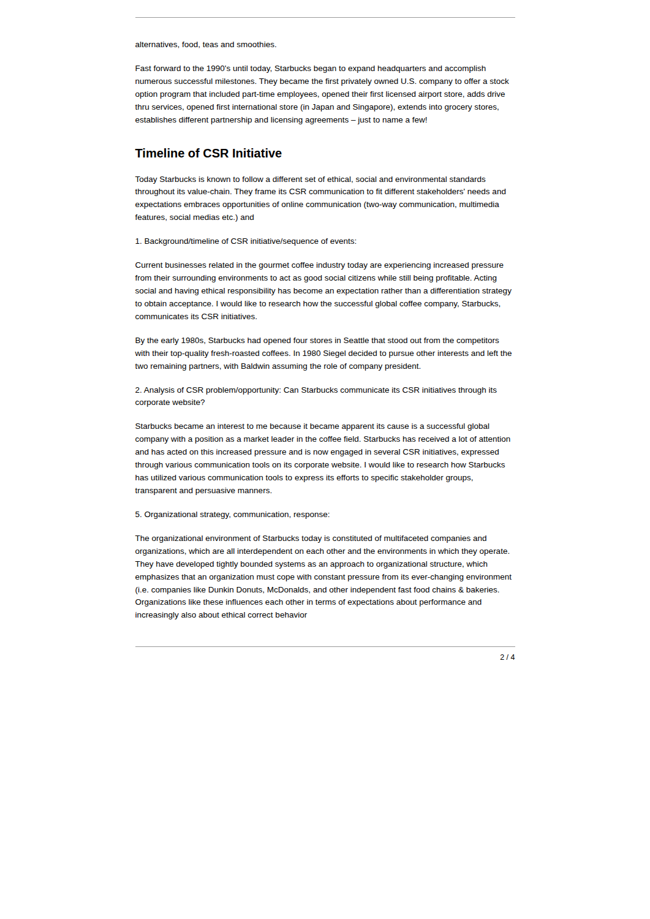alternatives, food, teas and smoothies.
Fast forward to the 1990's until today, Starbucks began to expand headquarters and accomplish numerous successful milestones. They became the first privately owned U.S. company to offer a stock option program that included part-time employees, opened their first licensed airport store, adds drive thru services, opened first international store (in Japan and Singapore), extends into grocery stores, establishes different partnership and licensing agreements – just to name a few!
Timeline of CSR Initiative
Today Starbucks is known to follow a different set of ethical, social and environmental standards throughout its value-chain. They frame its CSR communication to fit different stakeholders' needs and expectations embraces opportunities of online communication (two-way communication, multimedia features, social medias etc.) and
1. Background/timeline of CSR initiative/sequence of events:
Current businesses related in the gourmet coffee industry today are experiencing increased pressure from their surrounding environments to act as good social citizens while still being profitable. Acting social and having ethical responsibility has become an expectation rather than a differentiation strategy to obtain acceptance. I would like to research how the successful global coffee company, Starbucks, communicates its CSR initiatives.
By the early 1980s, Starbucks had opened four stores in Seattle that stood out from the competitors with their top-quality fresh-roasted coffees. In 1980 Siegel decided to pursue other interests and left the two remaining partners, with Baldwin assuming the role of company president.
2. Analysis of CSR problem/opportunity: Can Starbucks communicate its CSR initiatives through its corporate website?
Starbucks became an interest to me because it became apparent its cause is a successful global company with a position as a market leader in the coffee field. Starbucks has received a lot of attention and has acted on this increased pressure and is now engaged in several CSR initiatives, expressed through various communication tools on its corporate website. I would like to research how Starbucks has utilized various communication tools to express its efforts to specific stakeholder groups, transparent and persuasive manners.
5. Organizational strategy, communication, response:
The organizational environment of Starbucks today is constituted of multifaceted companies and organizations, which are all interdependent on each other and the environments in which they operate. They have developed tightly bounded systems as an approach to organizational structure, which emphasizes that an organization must cope with constant pressure from its ever-changing environment (i.e. companies like Dunkin Donuts, McDonalds, and other independent fast food chains & bakeries. Organizations like these influences each other in terms of expectations about performance and increasingly also about ethical correct behavior
2 / 4